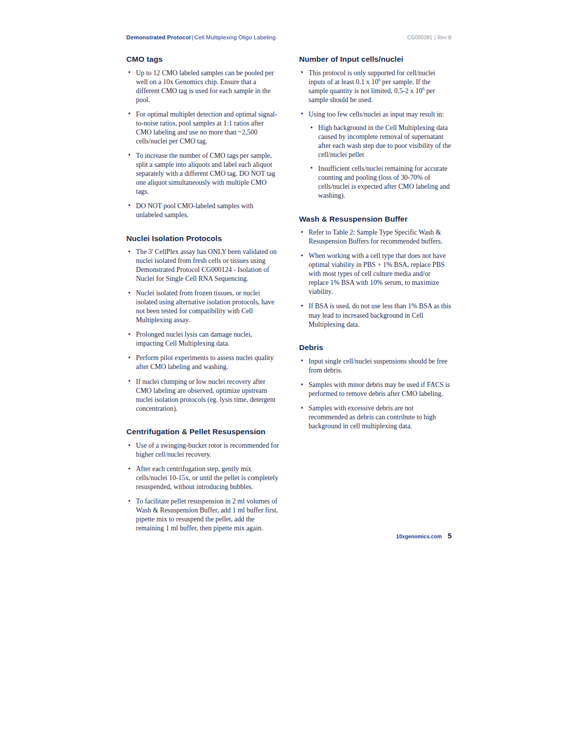Demonstrated Protocol|Cell Multiplexing Oligo Labeling
CG000391|Rev B
CMO tags
Up to 12 CMO labeled samples can be pooled per well on a 10x Genomics chip. Ensure that a different CMO tag is used for each sample in the pool.
For optimal multiplet detection and optimal signal-to-noise ratios, pool samples at 1:1 ratios after CMO labeling and use no more than ~2,500 cells/nuclei per CMO tag.
To increase the number of CMO tags per sample, split a sample into aliquots and label each aliquot separately with a different CMO tag. DO NOT tag one aliquot simultaneously with multiple CMO tags.
DO NOT pool CMO-labeled samples with unlabeled samples.
Nuclei Isolation Protocols
The 3' CellPlex assay has ONLY been validated on nuclei isolated from fresh cells or tissues using Demonstrated Protocol CG000124 - Isolation of Nuclei for Single Cell RNA Sequencing.
Nuclei isolated from frozen tissues, or nuclei isolated using alternative isolation protocols, have not been tested for compatibility with Cell Multiplexing assay.
Prolonged nuclei lysis can damage nuclei, impacting Cell Multiplexing data.
Perform pilot experiments to assess nuclei quality after CMO labeling and washing.
If nuclei clumping or low nuclei recovery after CMO labeling are observed, optimize upstream nuclei isolation protocols (eg. lysis time, detergent concentration).
Centrifugation & Pellet Resuspension
Use of a swinging-bucket rotor is recommended for higher cell/nuclei recovery.
After each centrifugation step, gently mix cells/nuclei 10-15x, or until the pellet is completely resuspended, without introducing bubbles.
To facilitate pellet resuspension in 2 ml volumes of Wash & Resuspension Buffer, add 1 ml buffer first, pipette mix to resuspend the pellet, add the remaining 1 ml buffer, then pipette mix again.
Number of Input cells/nuclei
This protocol is only supported for cell/nuclei inputs of at least 0.1 x 106 per sample. If the sample quantity is not limited, 0.5-2 x 106 per sample should be used.
Using too few cells/nuclei as input may result in:
High background in the Cell Multiplexing data caused by incomplete removal of supernatant after each wash step due to poor visibility of the cell/nuclei pellet
Insufficient cells/nuclei remaining for accurate counting and pooling (loss of 30-70% of cells/nuclei is expected after CMO labeling and washing).
Wash & Resuspension Buffer
Refer to Table 2: Sample Type Specific Wash & Resuspension Buffers for recommended buffers.
When working with a cell type that does not have optimal viability in PBS + 1% BSA, replace PBS with most types of cell culture media and/or replace 1% BSA with 10% serum, to maximize viability.
If BSA is used, do not use less than 1% BSA as this may lead to increased background in Cell Multiplexing data.
Debris
Input single cell/nuclei suspensions should be free from debris.
Samples with minor debris may be used if FACS is performed to remove debris after CMO labeling.
Samples with excessive debris are not recommended as debris can contribute to high background in cell multiplexing data.
10xgenomics.com 5